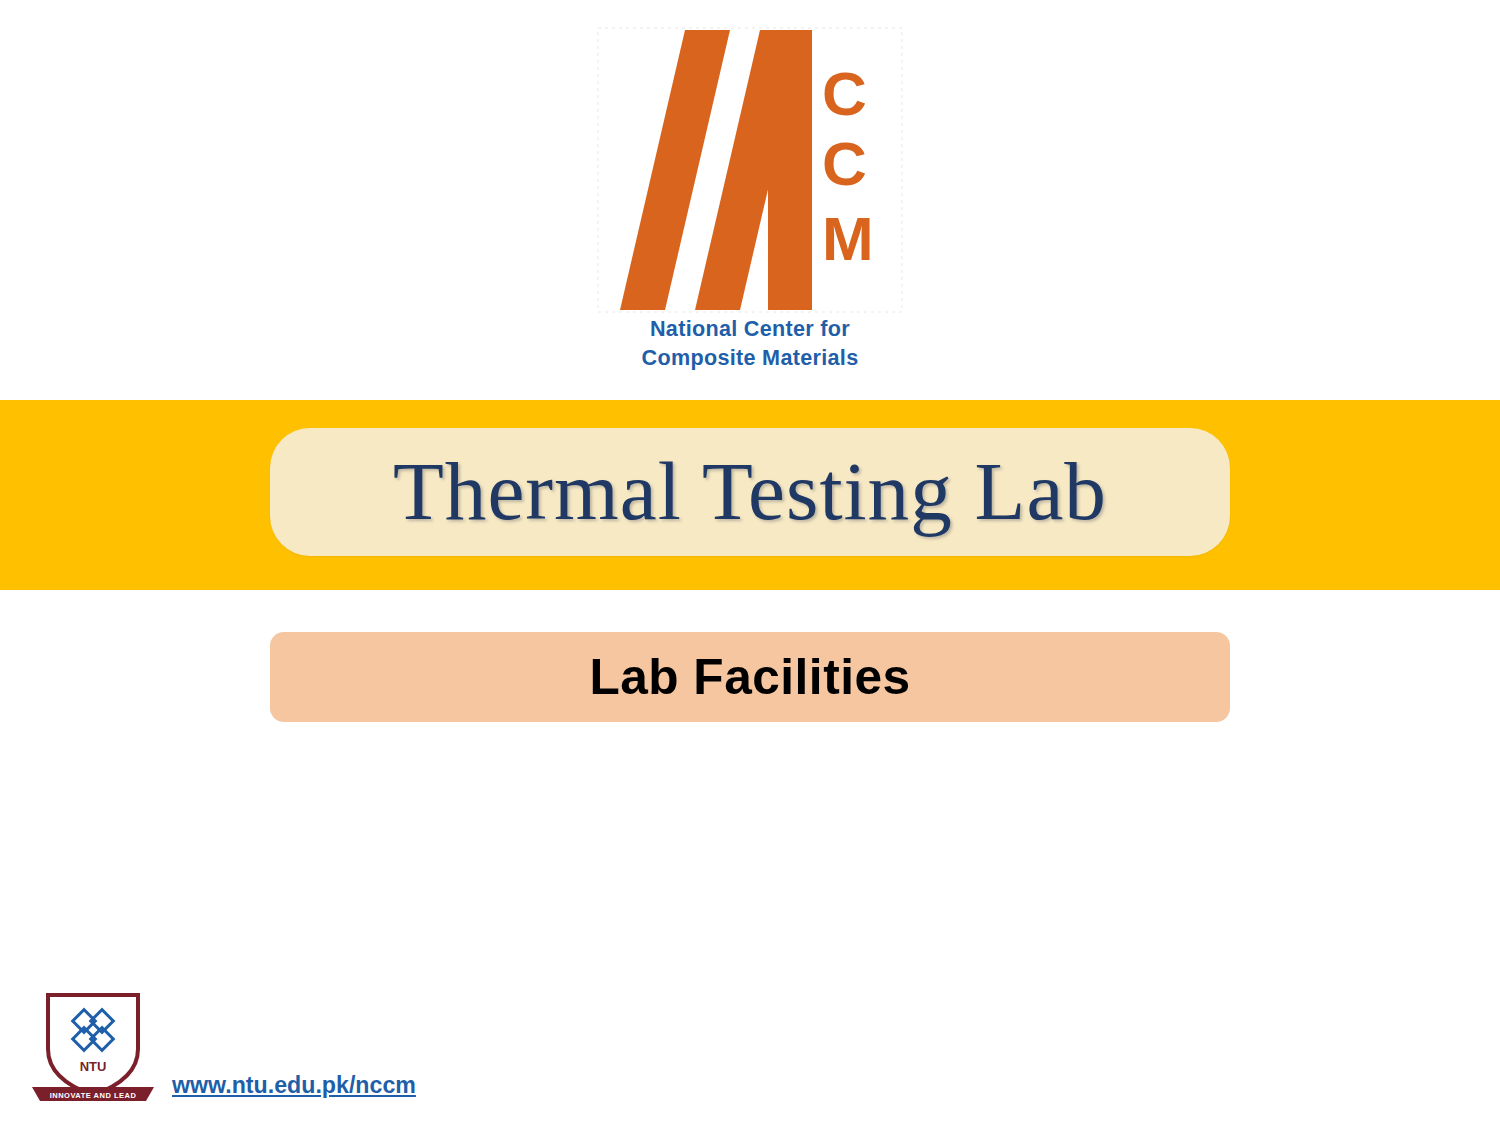C C M
National Center for
Composite Materials
Thermal Testing Lab
Lab Facilities
NTU INNOVATE AND LEAD
www.ntu.edu.pk/nccm